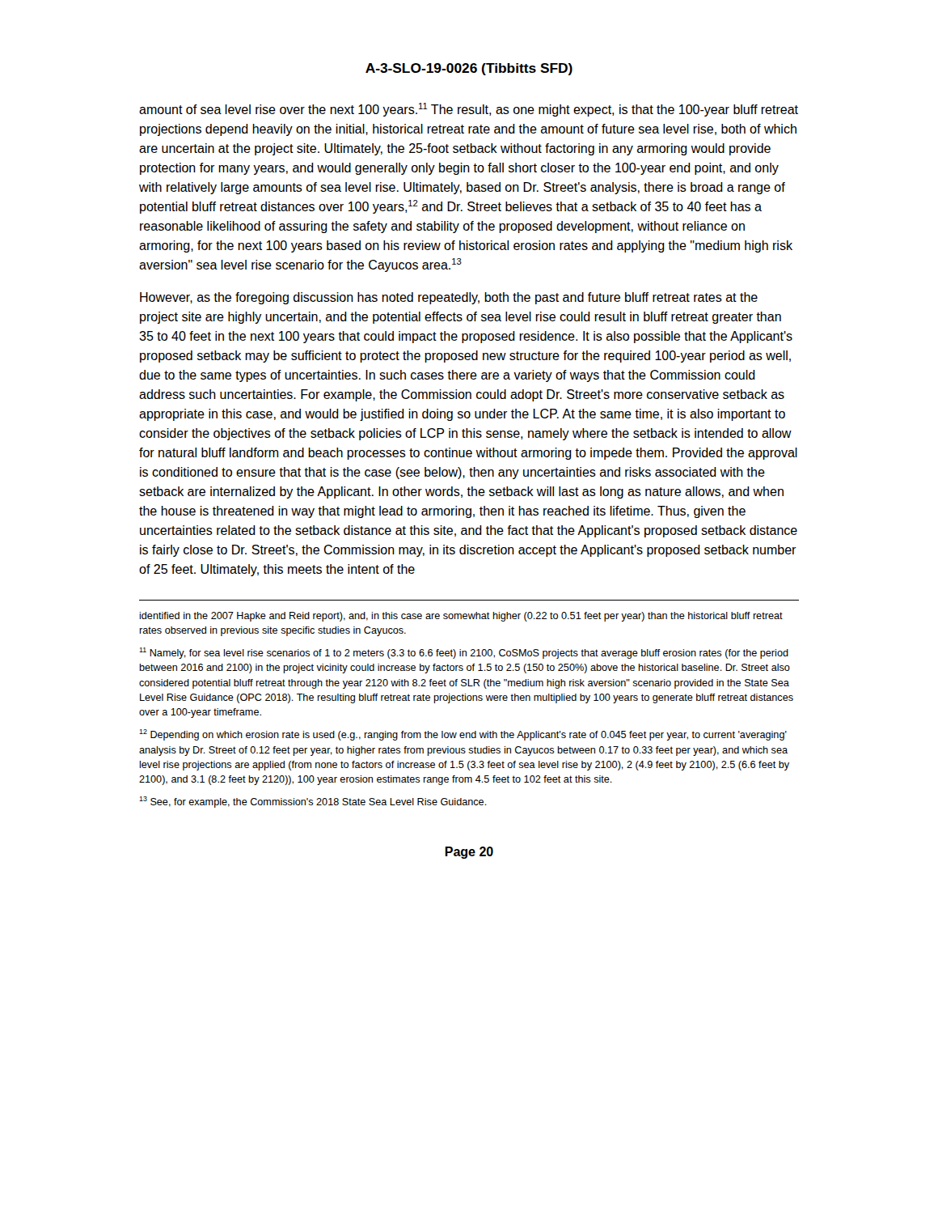A-3-SLO-19-0026 (Tibbitts SFD)
amount of sea level rise over the next 100 years.11 The result, as one might expect, is that the 100-year bluff retreat projections depend heavily on the initial, historical retreat rate and the amount of future sea level rise, both of which are uncertain at the project site. Ultimately, the 25-foot setback without factoring in any armoring would provide protection for many years, and would generally only begin to fall short closer to the 100-year end point, and only with relatively large amounts of sea level rise. Ultimately, based on Dr. Street's analysis, there is broad a range of potential bluff retreat distances over 100 years,12 and Dr. Street believes that a setback of 35 to 40 feet has a reasonable likelihood of assuring the safety and stability of the proposed development, without reliance on armoring, for the next 100 years based on his review of historical erosion rates and applying the "medium high risk aversion" sea level rise scenario for the Cayucos area.13
However, as the foregoing discussion has noted repeatedly, both the past and future bluff retreat rates at the project site are highly uncertain, and the potential effects of sea level rise could result in bluff retreat greater than 35 to 40 feet in the next 100 years that could impact the proposed residence. It is also possible that the Applicant's proposed setback may be sufficient to protect the proposed new structure for the required 100-year period as well, due to the same types of uncertainties. In such cases there are a variety of ways that the Commission could address such uncertainties. For example, the Commission could adopt Dr. Street's more conservative setback as appropriate in this case, and would be justified in doing so under the LCP. At the same time, it is also important to consider the objectives of the setback policies of LCP in this sense, namely where the setback is intended to allow for natural bluff landform and beach processes to continue without armoring to impede them. Provided the approval is conditioned to ensure that that is the case (see below), then any uncertainties and risks associated with the setback are internalized by the Applicant. In other words, the setback will last as long as nature allows, and when the house is threatened in way that might lead to armoring, then it has reached its lifetime. Thus, given the uncertainties related to the setback distance at this site, and the fact that the Applicant's proposed setback distance is fairly close to Dr. Street's, the Commission may, in its discretion accept the Applicant's proposed setback number of 25 feet. Ultimately, this meets the intent of the
identified in the 2007 Hapke and Reid report), and, in this case are somewhat higher (0.22 to 0.51 feet per year) than the historical bluff retreat rates observed in previous site specific studies in Cayucos.
11 Namely, for sea level rise scenarios of 1 to 2 meters (3.3 to 6.6 feet) in 2100, CoSMoS projects that average bluff erosion rates (for the period between 2016 and 2100) in the project vicinity could increase by factors of 1.5 to 2.5 (150 to 250%) above the historical baseline. Dr. Street also considered potential bluff retreat through the year 2120 with 8.2 feet of SLR (the "medium high risk aversion" scenario provided in the State Sea Level Rise Guidance (OPC 2018). The resulting bluff retreat rate projections were then multiplied by 100 years to generate bluff retreat distances over a 100-year timeframe.
12 Depending on which erosion rate is used (e.g., ranging from the low end with the Applicant's rate of 0.045 feet per year, to current 'averaging' analysis by Dr. Street of 0.12 feet per year, to higher rates from previous studies in Cayucos between 0.17 to 0.33 feet per year), and which sea level rise projections are applied (from none to factors of increase of 1.5 (3.3 feet of sea level rise by 2100), 2 (4.9 feet by 2100), 2.5 (6.6 feet by 2100), and 3.1 (8.2 feet by 2120)), 100 year erosion estimates range from 4.5 feet to 102 feet at this site.
13 See, for example, the Commission's 2018 State Sea Level Rise Guidance.
Page 20